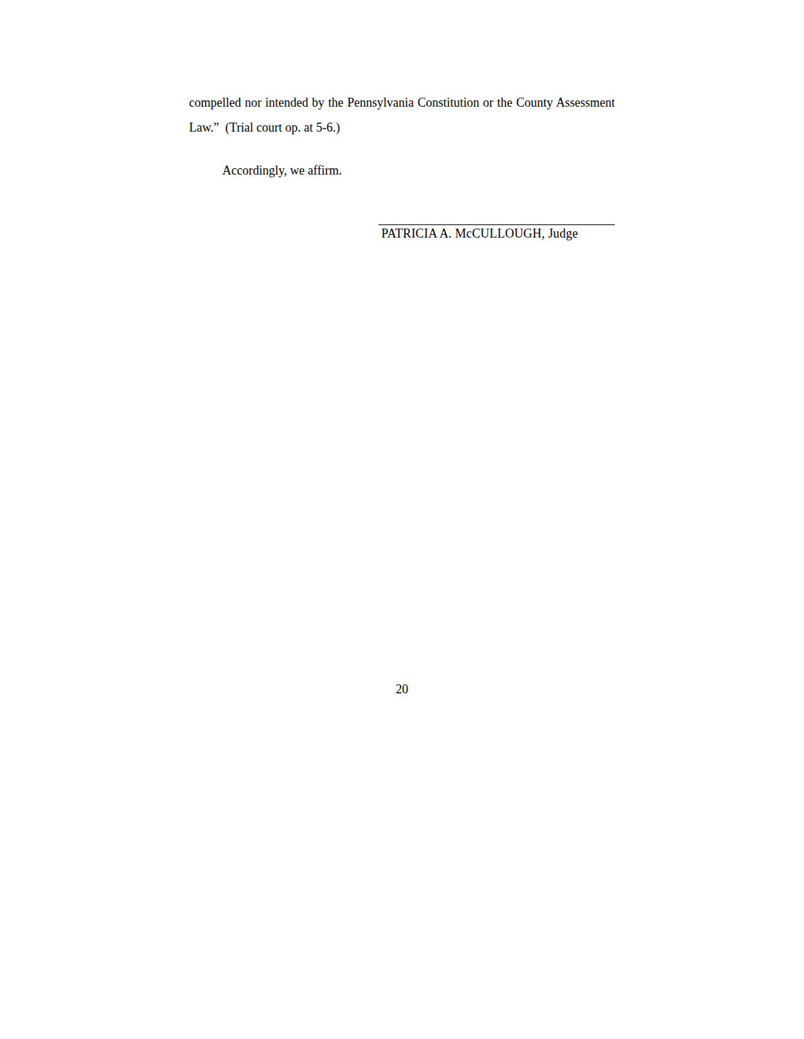compelled nor intended by the Pennsylvania Constitution or the County Assessment Law.” (Trial court op. at 5-6.)
Accordingly, we affirm.
PATRICIA A. McCULLOUGH, Judge
20